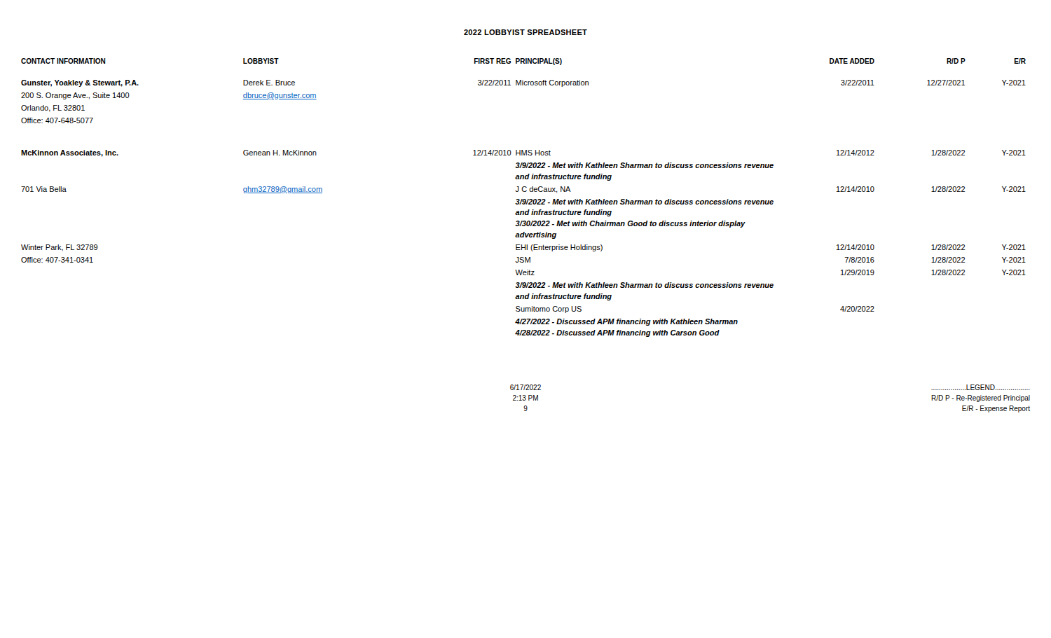2022 LOBBYIST SPREADSHEET
| CONTACT INFORMATION | LOBBYIST | FIRST REG | PRINCIPAL(S) | DATE ADDED | R/D P | E/R |
| --- | --- | --- | --- | --- | --- | --- |
| Gunster, Yoakley & Stewart, P.A. | Derek E. Bruce | 3/22/2011 | Microsoft Corporation | 3/22/2011 | 12/27/2021 | Y-2021 |
| 200 S. Orange Ave., Suite 1400 | dbruce@gunster.com | | | | | |
| Orlando, FL 32801 | | | | | | |
| Office: 407-648-5077 | | | | | | |
| McKinnon Associates, Inc. | Genean H. McKinnon | 12/14/2010 | HMS Host | 12/14/2012 | 1/28/2022 | Y-2021 |
| | | | 3/9/2022 - Met with Kathleen Sharman to discuss concessions revenue and infrastructure funding | | | |
| 701 Via Bella | ghm32789@gmail.com | | J C deCaux, NA | 12/14/2010 | 1/28/2022 | Y-2021 |
| | | | 3/9/2022 - Met with Kathleen Sharman to discuss concessions revenue and infrastructure funding 3/30/2022 - Met with Chairman Good to discuss interior display advertising | | | |
| Winter Park, FL 32789 | | | EHI (Enterprise Holdings) | 12/14/2010 | 1/28/2022 | Y-2021 |
| Office: 407-341-0341 | | | JSM | 7/8/2016 | 1/28/2022 | Y-2021 |
| | | | Weitz | 1/29/2019 | 1/28/2022 | Y-2021 |
| | | | 3/9/2022 - Met with Kathleen Sharman to discuss concessions revenue and infrastructure funding | | | |
| | | | Sumitomo Corp US | 4/20/2022 | | |
| | | | 4/27/2022 - Discussed APM financing with Kathleen Sharman 4/28/2022 - Discussed APM financing with Carson Good | | | |
6/17/2022
2:13 PM
9
..................LEGEND..................
R/D P - Re-Registered Principal
E/R - Expense Report